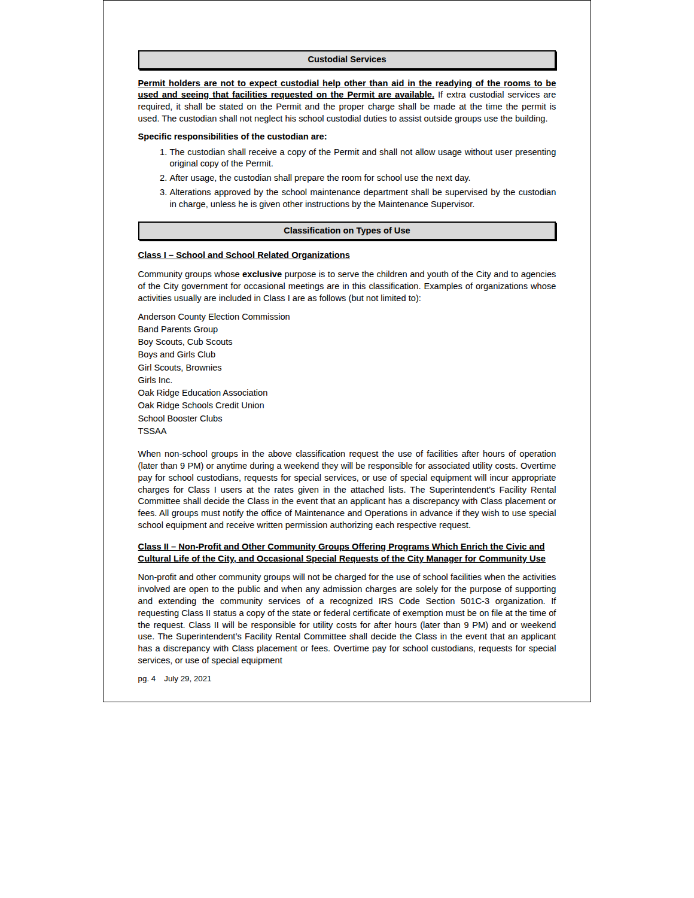Custodial Services
Permit holders are not to expect custodial help other than aid in the readying of the rooms to be used and seeing that facilities requested on the Permit are available. If extra custodial services are required, it shall be stated on the Permit and the proper charge shall be made at the time the permit is used. The custodian shall not neglect his school custodial duties to assist outside groups use the building.
Specific responsibilities of the custodian are:
The custodian shall receive a copy of the Permit and shall not allow usage without user presenting original copy of the Permit.
After usage, the custodian shall prepare the room for school use the next day.
Alterations approved by the school maintenance department shall be supervised by the custodian in charge, unless he is given other instructions by the Maintenance Supervisor.
Classification on Types of Use
Class I – School and School Related Organizations
Community groups whose exclusive purpose is to serve the children and youth of the City and to agencies of the City government for occasional meetings are in this classification. Examples of organizations whose activities usually are included in Class I are as follows (but not limited to):
Anderson County Election Commission
Band Parents Group
Boy Scouts, Cub Scouts
Boys and Girls Club
Girl Scouts, Brownies
Girls Inc.
Oak Ridge Education Association
Oak Ridge Schools Credit Union
School Booster Clubs
TSSAA
When non-school groups in the above classification request the use of facilities after hours of operation (later than 9 PM) or anytime during a weekend they will be responsible for associated utility costs. Overtime pay for school custodians, requests for special services, or use of special equipment will incur appropriate charges for Class I users at the rates given in the attached lists. The Superintendent’s Facility Rental Committee shall decide the Class in the event that an applicant has a discrepancy with Class placement or fees. All groups must notify the office of Maintenance and Operations in advance if they wish to use special school equipment and receive written permission authorizing each respective request.
Class II – Non-Profit and Other Community Groups Offering Programs Which Enrich the Civic and Cultural Life of the City, and Occasional Special Requests of the City Manager for Community Use
Non-profit and other community groups will not be charged for the use of school facilities when the activities involved are open to the public and when any admission charges are solely for the purpose of supporting and extending the community services of a recognized IRS Code Section 501C-3 organization. If requesting Class II status a copy of the state or federal certificate of exemption must be on file at the time of the request. Class II will be responsible for utility costs for after hours (later than 9 PM) and or weekend use. The Superintendent’s Facility Rental Committee shall decide the Class in the event that an applicant has a discrepancy with Class placement or fees. Overtime pay for school custodians, requests for special services, or use of special equipment
pg. 4 July 29, 2021